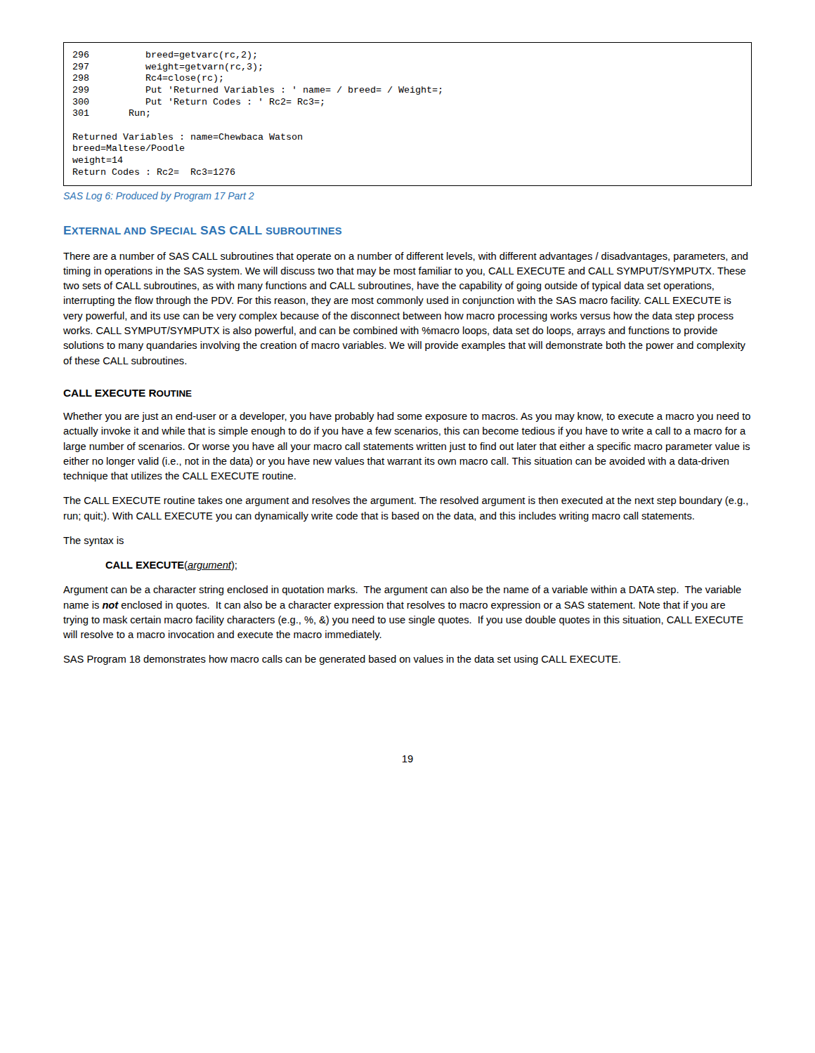296 breed=getvarc(rc,2); 297 weight=getvarn(rc,3); 298 Rc4=close(rc); 299 Put 'Returned Variables : ' name= / breed= / Weight=; 300 Put 'Return Codes : ' Rc2= Rc3=; 301 Run; Returned Variables : name=Chewbaca Watson breed=Maltese/Poodle weight=14 Return Codes : Rc2= Rc3=1276
SAS Log 6: Produced by Program 17 Part 2
EXTERNAL AND SPECIAL SAS CALL SUBROUTINES
There are a number of SAS CALL subroutines that operate on a number of different levels, with different advantages / disadvantages, parameters, and timing in operations in the SAS system. We will discuss two that may be most familiar to you, CALL EXECUTE and CALL SYMPUT/SYMPUTX. These two sets of CALL subroutines, as with many functions and CALL subroutines, have the capability of going outside of typical data set operations, interrupting the flow through the PDV. For this reason, they are most commonly used in conjunction with the SAS macro facility. CALL EXECUTE is very powerful, and its use can be very complex because of the disconnect between how macro processing works versus how the data step process works. CALL SYMPUT/SYMPUTX is also powerful, and can be combined with %macro loops, data set do loops, arrays and functions to provide solutions to many quandaries involving the creation of macro variables. We will provide examples that will demonstrate both the power and complexity of these CALL subroutines.
CALL EXECUTE ROUTINE
Whether you are just an end-user or a developer, you have probably had some exposure to macros. As you may know, to execute a macro you need to actually invoke it and while that is simple enough to do if you have a few scenarios, this can become tedious if you have to write a call to a macro for a large number of scenarios. Or worse you have all your macro call statements written just to find out later that either a specific macro parameter value is either no longer valid (i.e., not in the data) or you have new values that warrant its own macro call. This situation can be avoided with a data-driven technique that utilizes the CALL EXECUTE routine.
The CALL EXECUTE routine takes one argument and resolves the argument. The resolved argument is then executed at the next step boundary (e.g., run; quit;). With CALL EXECUTE you can dynamically write code that is based on the data, and this includes writing macro call statements.
The syntax is
CALL EXECUTE(argument);
Argument can be a character string enclosed in quotation marks. The argument can also be the name of a variable within a DATA step. The variable name is not enclosed in quotes. It can also be a character expression that resolves to macro expression or a SAS statement. Note that if you are trying to mask certain macro facility characters (e.g., %, &) you need to use single quotes. If you use double quotes in this situation, CALL EXECUTE will resolve to a macro invocation and execute the macro immediately.
SAS Program 18 demonstrates how macro calls can be generated based on values in the data set using CALL EXECUTE.
19